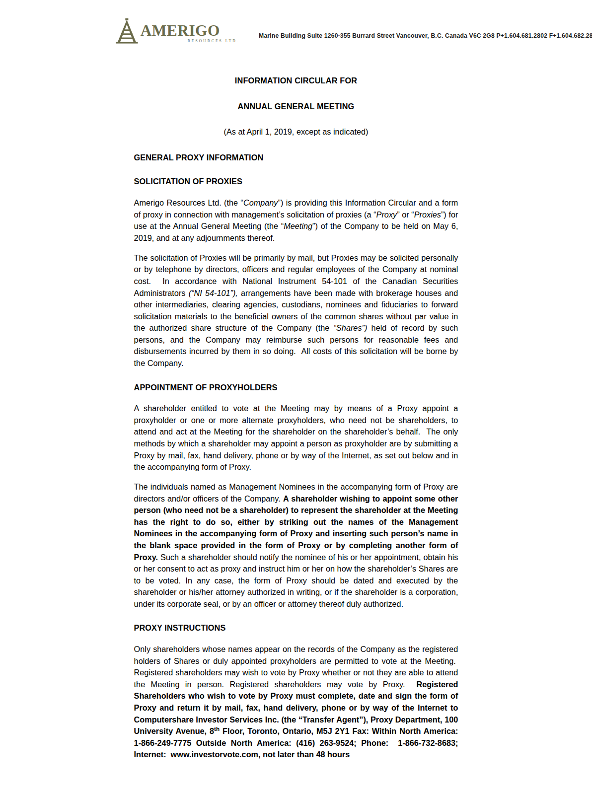AMERIGO RESOURCES LTD.
Marine Building Suite 1260-355 Burrard Street Vancouver, B.C. Canada V6C 2G8 P+1.604.681.2802 F+1.604.682.2802
INFORMATION CIRCULAR FOR
ANNUAL GENERAL MEETING
(As at April 1, 2019, except as indicated)
GENERAL PROXY INFORMATION
SOLICITATION OF PROXIES
Amerigo Resources Ltd. (the “Company”) is providing this Information Circular and a form of proxy in connection with management’s solicitation of proxies (a “Proxy” or “Proxies”) for use at the Annual General Meeting (the “Meeting”) of the Company to be held on May 6, 2019, and at any adjournments thereof.
The solicitation of Proxies will be primarily by mail, but Proxies may be solicited personally or by telephone by directors, officers and regular employees of the Company at nominal cost. In accordance with National Instrument 54-101 of the Canadian Securities Administrators (“NI 54-101”), arrangements have been made with brokerage houses and other intermediaries, clearing agencies, custodians, nominees and fiduciaries to forward solicitation materials to the beneficial owners of the common shares without par value in the authorized share structure of the Company (the “Shares”) held of record by such persons, and the Company may reimburse such persons for reasonable fees and disbursements incurred by them in so doing. All costs of this solicitation will be borne by the Company.
APPOINTMENT OF PROXYHOLDERS
A shareholder entitled to vote at the Meeting may by means of a Proxy appoint a proxyholder or one or more alternate proxyholders, who need not be shareholders, to attend and act at the Meeting for the shareholder on the shareholder’s behalf. The only methods by which a shareholder may appoint a person as proxyholder are by submitting a Proxy by mail, fax, hand delivery, phone or by way of the Internet, as set out below and in the accompanying form of Proxy.
The individuals named as Management Nominees in the accompanying form of Proxy are directors and/or officers of the Company. A shareholder wishing to appoint some other person (who need not be a shareholder) to represent the shareholder at the Meeting has the right to do so, either by striking out the names of the Management Nominees in the accompanying form of Proxy and inserting such person’s name in the blank space provided in the form of Proxy or by completing another form of Proxy. Such a shareholder should notify the nominee of his or her appointment, obtain his or her consent to act as proxy and instruct him or her on how the shareholder’s Shares are to be voted. In any case, the form of Proxy should be dated and executed by the shareholder or his/her attorney authorized in writing, or if the shareholder is a corporation, under its corporate seal, or by an officer or attorney thereof duly authorized.
PROXY INSTRUCTIONS
Only shareholders whose names appear on the records of the Company as the registered holders of Shares or duly appointed proxyholders are permitted to vote at the Meeting. Registered shareholders may wish to vote by Proxy whether or not they are able to attend the Meeting in person. Registered shareholders may vote by Proxy. Registered Shareholders who wish to vote by Proxy must complete, date and sign the form of Proxy and return it by mail, fax, hand delivery, phone or by way of the Internet to Computershare Investor Services Inc. (the “Transfer Agent”), Proxy Department, 100 University Avenue, 8th Floor, Toronto, Ontario, M5J 2Y1 Fax: Within North America: 1-866-249-7775 Outside North America: (416) 263-9524; Phone: 1-866-732-8683; Internet: www.investorvote.com, not later than 48 hours